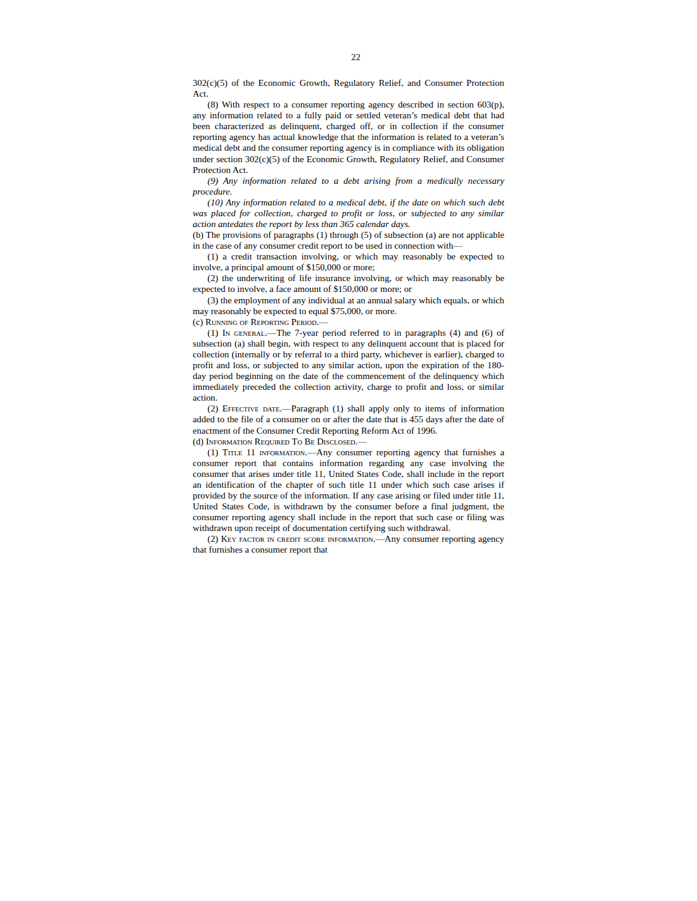22
302(c)(5) of the Economic Growth, Regulatory Relief, and Consumer Protection Act.
(8) With respect to a consumer reporting agency described in section 603(p), any information related to a fully paid or settled veteran’s medical debt that had been characterized as delinquent, charged off, or in collection if the consumer reporting agency has actual knowledge that the information is related to a veteran’s medical debt and the consumer reporting agency is in compliance with its obligation under section 302(c)(5) of the Economic Growth, Regulatory Relief, and Consumer Protection Act.
(9) Any information related to a debt arising from a medically necessary procedure.
(10) Any information related to a medical debt, if the date on which such debt was placed for collection, charged to profit or loss, or subjected to any similar action antedates the report by less than 365 calendar days.
(b) The provisions of paragraphs (1) through (5) of subsection (a) are not applicable in the case of any consumer credit report to be used in connection with—
(1) a credit transaction involving, or which may reasonably be expected to involve, a principal amount of $150,000 or more;
(2) the underwriting of life insurance involving, or which may reasonably be expected to involve, a face amount of $150,000 or more; or
(3) the employment of any individual at an annual salary which equals, or which may reasonably be expected to equal $75,000, or more.
(c) Running of Reporting Period.—
(1) In general.—The 7-year period referred to in paragraphs (4) and (6) of subsection (a) shall begin, with respect to any delinquent account that is placed for collection (internally or by referral to a third party, whichever is earlier), charged to profit and loss, or subjected to any similar action, upon the expiration of the 180-day period beginning on the date of the commencement of the delinquency which immediately preceded the collection activity, charge to profit and loss, or similar action.
(2) Effective date.—Paragraph (1) shall apply only to items of information added to the file of a consumer on or after the date that is 455 days after the date of enactment of the Consumer Credit Reporting Reform Act of 1996.
(d) Information Required To Be Disclosed.—
(1) Title 11 information.—Any consumer reporting agency that furnishes a consumer report that contains information regarding any case involving the consumer that arises under title 11, United States Code, shall include in the report an identification of the chapter of such title 11 under which such case arises if provided by the source of the information. If any case arising or filed under title 11, United States Code, is withdrawn by the consumer before a final judgment, the consumer reporting agency shall include in the report that such case or filing was withdrawn upon receipt of documentation certifying such withdrawal.
(2) Key factor in credit score information.—Any consumer reporting agency that furnishes a consumer report that